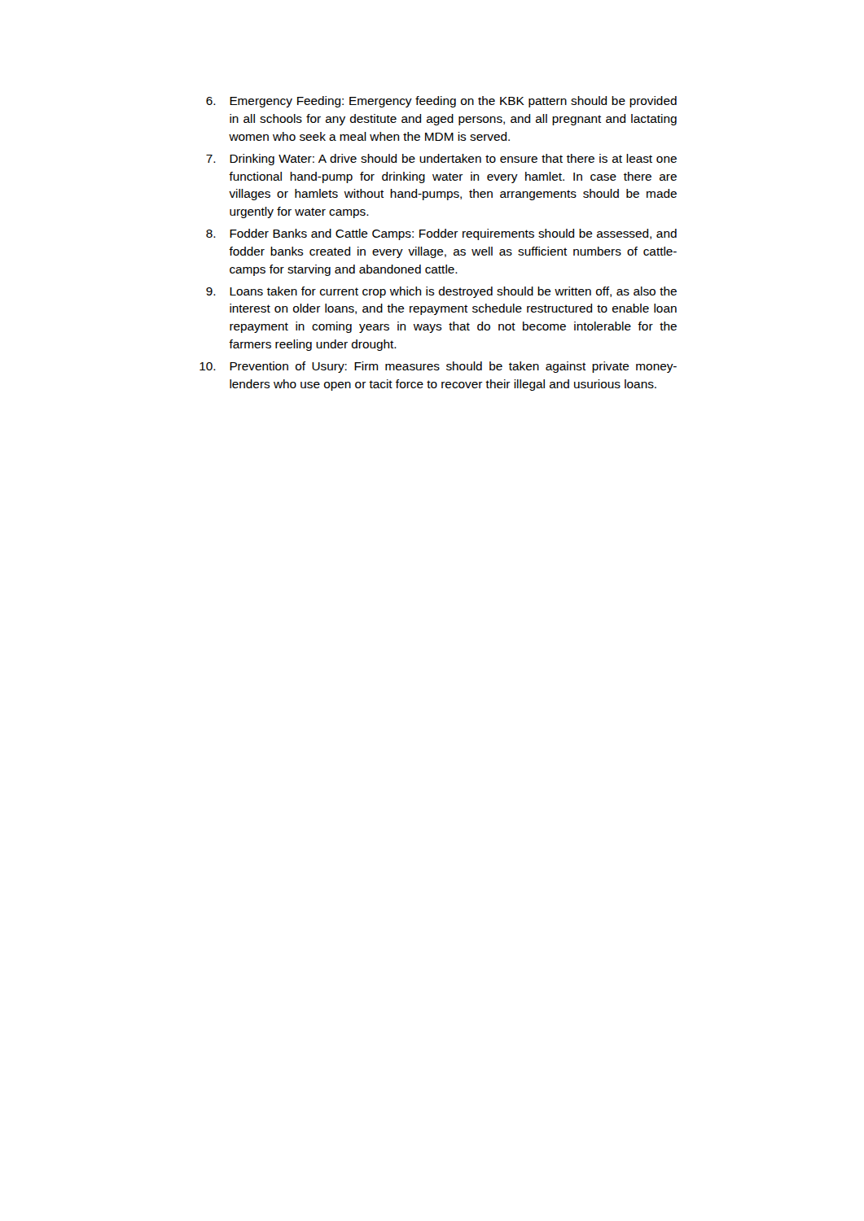Emergency Feeding: Emergency feeding on the KBK pattern should be provided in all schools for any destitute and aged persons, and all pregnant and lactating women who seek a meal when the MDM is served.
Drinking Water: A drive should be undertaken to ensure that there is at least one functional hand-pump for drinking water in every hamlet. In case there are villages or hamlets without hand-pumps, then arrangements should be made urgently for water camps.
Fodder Banks and Cattle Camps: Fodder requirements should be assessed, and fodder banks created in every village, as well as sufficient numbers of cattle-camps for starving and abandoned cattle.
Loans taken for current crop which is destroyed should be written off, as also the interest on older loans, and the repayment schedule restructured to enable loan repayment in coming years in ways that do not become intolerable for the farmers reeling under drought.
Prevention of Usury: Firm measures should be taken against private money-lenders who use open or tacit force to recover their illegal and usurious loans.